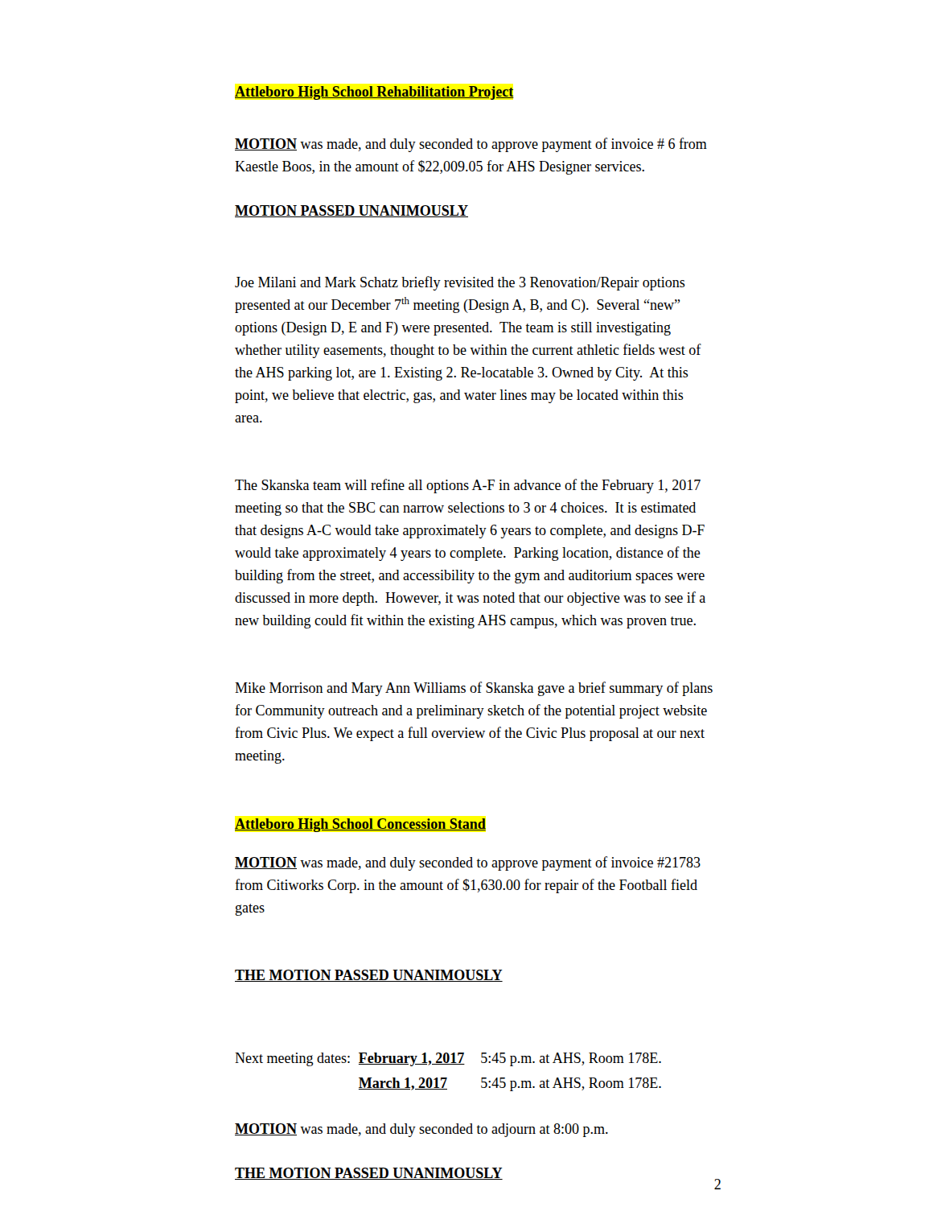Attleboro High School Rehabilitation Project
MOTION was made, and duly seconded to approve payment of invoice # 6 from Kaestle Boos, in the amount of $22,009.05 for AHS Designer services.
MOTION PASSED UNANIMOUSLY
Joe Milani and Mark Schatz briefly revisited the 3 Renovation/Repair options presented at our December 7th meeting (Design A, B, and C). Several “new” options (Design D, E and F) were presented. The team is still investigating whether utility easements, thought to be within the current athletic fields west of the AHS parking lot, are 1. Existing 2. Re-locatable 3. Owned by City. At this point, we believe that electric, gas, and water lines may be located within this area.
The Skanska team will refine all options A-F in advance of the February 1, 2017 meeting so that the SBC can narrow selections to 3 or 4 choices. It is estimated that designs A-C would take approximately 6 years to complete, and designs D-F would take approximately 4 years to complete. Parking location, distance of the building from the street, and accessibility to the gym and auditorium spaces were discussed in more depth. However, it was noted that our objective was to see if a new building could fit within the existing AHS campus, which was proven true.
Mike Morrison and Mary Ann Williams of Skanska gave a brief summary of plans for Community outreach and a preliminary sketch of the potential project website from Civic Plus. We expect a full overview of the Civic Plus proposal at our next meeting.
Attleboro High School Concession Stand
MOTION was made, and duly seconded to approve payment of invoice #21783 from Citiworks Corp. in the amount of $1,630.00 for repair of the Football field gates
THE MOTION PASSED UNANIMOUSLY
| Next meeting dates: | February 1, 2017 | 5:45 p.m. at AHS, Room 178E. |
| | March 1, 2017 | 5:45 p.m. at AHS, Room 178E. |
MOTION was made, and duly seconded to adjourn at 8:00 p.m.
THE MOTION PASSED UNANIMOUSLY
2